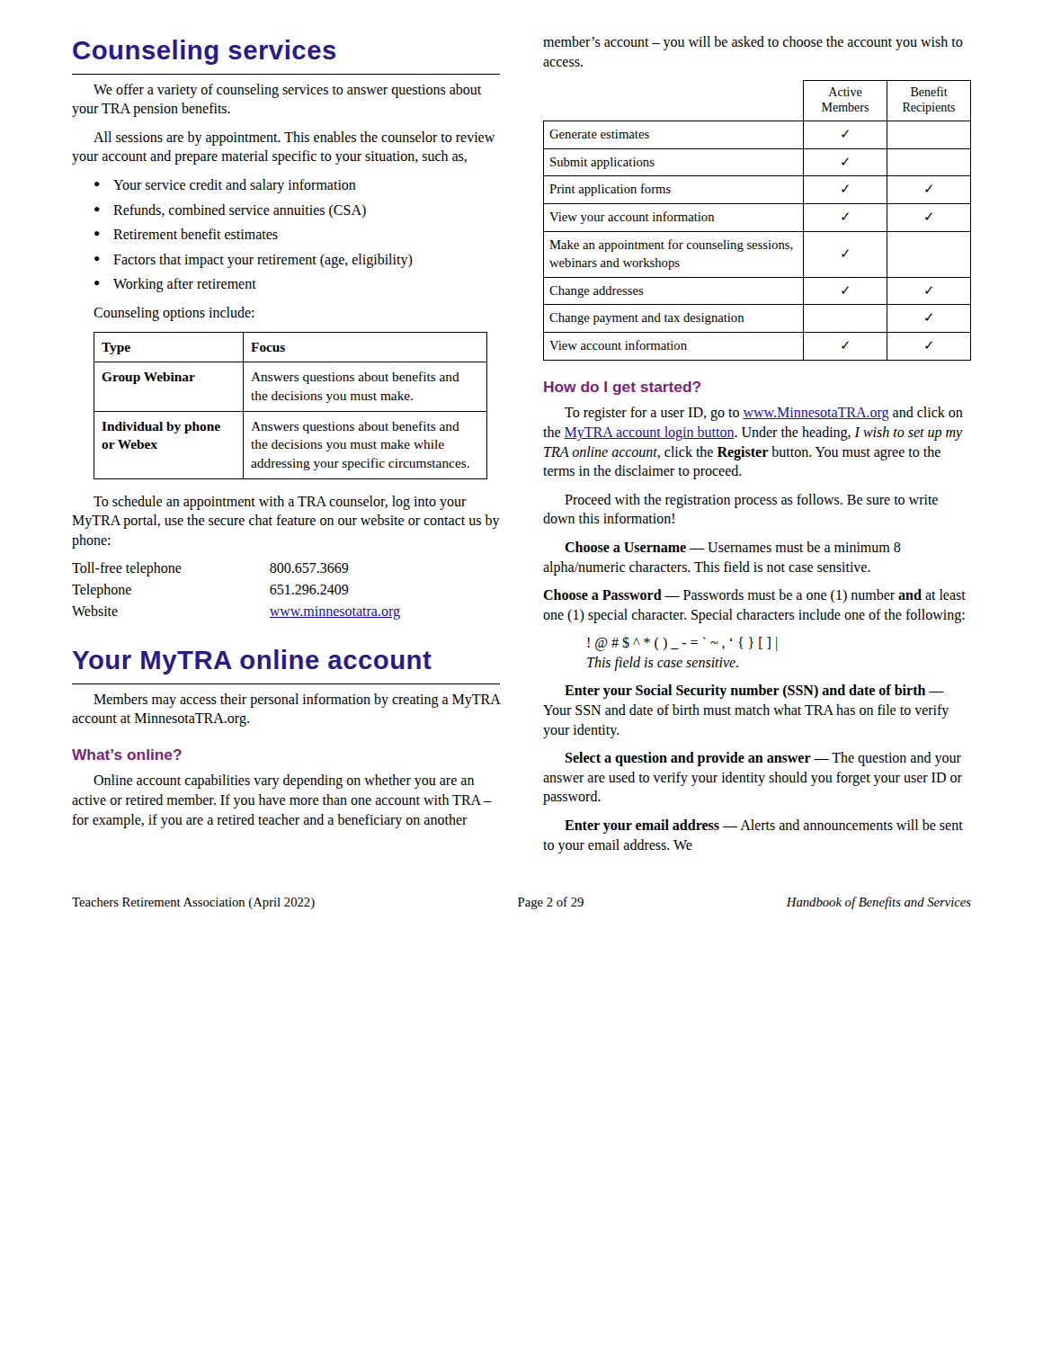Counseling services
We offer a variety of counseling services to answer questions about your TRA pension benefits.
All sessions are by appointment. This enables the counselor to review your account and prepare material specific to your situation, such as,
Your service credit and salary information
Refunds, combined service annuities (CSA)
Retirement benefit estimates
Factors that impact your retirement (age, eligibility)
Working after retirement
Counseling options include:
| Type | Focus |
| --- | --- |
| Group Webinar | Answers questions about benefits and the decisions you must make. |
| Individual by phone or Webex | Answers questions about benefits and the decisions you must make while addressing your specific circumstances. |
To schedule an appointment with a TRA counselor, log into your MyTRA portal, use the secure chat feature on our website or contact us by phone:
| Toll-free telephone | 800.657.3669 |
| Telephone | 651.296.2409 |
| Website | www.minnesotatra.org |
Your MyTRA online account
Members may access their personal information by creating a MyTRA account at MinnesotaTRA.org.
What’s online?
Online account capabilities vary depending on whether you are an active or retired member. If you have more than one account with TRA – for example, if you are a retired teacher and a beneficiary on another
member’s account – you will be asked to choose the account you wish to access.
| | Active Members | Benefit Recipients |
| --- | --- | --- |
| Generate estimates | ✓ | |
| Submit applications | ✓ | |
| Print application forms | ✓ | ✓ |
| View your account information | ✓ | ✓ |
| Make an appointment for counseling sessions, webinars and workshops | ✓ | |
| Change addresses | ✓ | ✓ |
| Change payment and tax designation | | ✓ |
| View account information | ✓ | ✓ |
How do I get started?
To register for a user ID, go to www.MinnesotaTRA.org and click on the MyTRA account login button. Under the heading, I wish to set up my TRA online account, click the Register button. You must agree to the terms in the disclaimer to proceed.
Proceed with the registration process as follows. Be sure to write down this information!
Choose a Username — Usernames must be a minimum 8 alpha/numeric characters. This field is not case sensitive.
Choose a Password — Passwords must be a one (1) number and at least one (1) special character. Special characters include one of the following:
! @ # $ ^ * ( ) _ - = ` ~ , ‘ { } [ ] |
This field is case sensitive.
Enter your Social Security number (SSN) and date of birth — Your SSN and date of birth must match what TRA has on file to verify your identity.
Select a question and provide an answer — The question and your answer are used to verify your identity should you forget your user ID or password.
Enter your email address — Alerts and announcements will be sent to your email address. We
Teachers Retirement Association (April 2022)
Page 2 of 29
Handbook of Benefits and Services